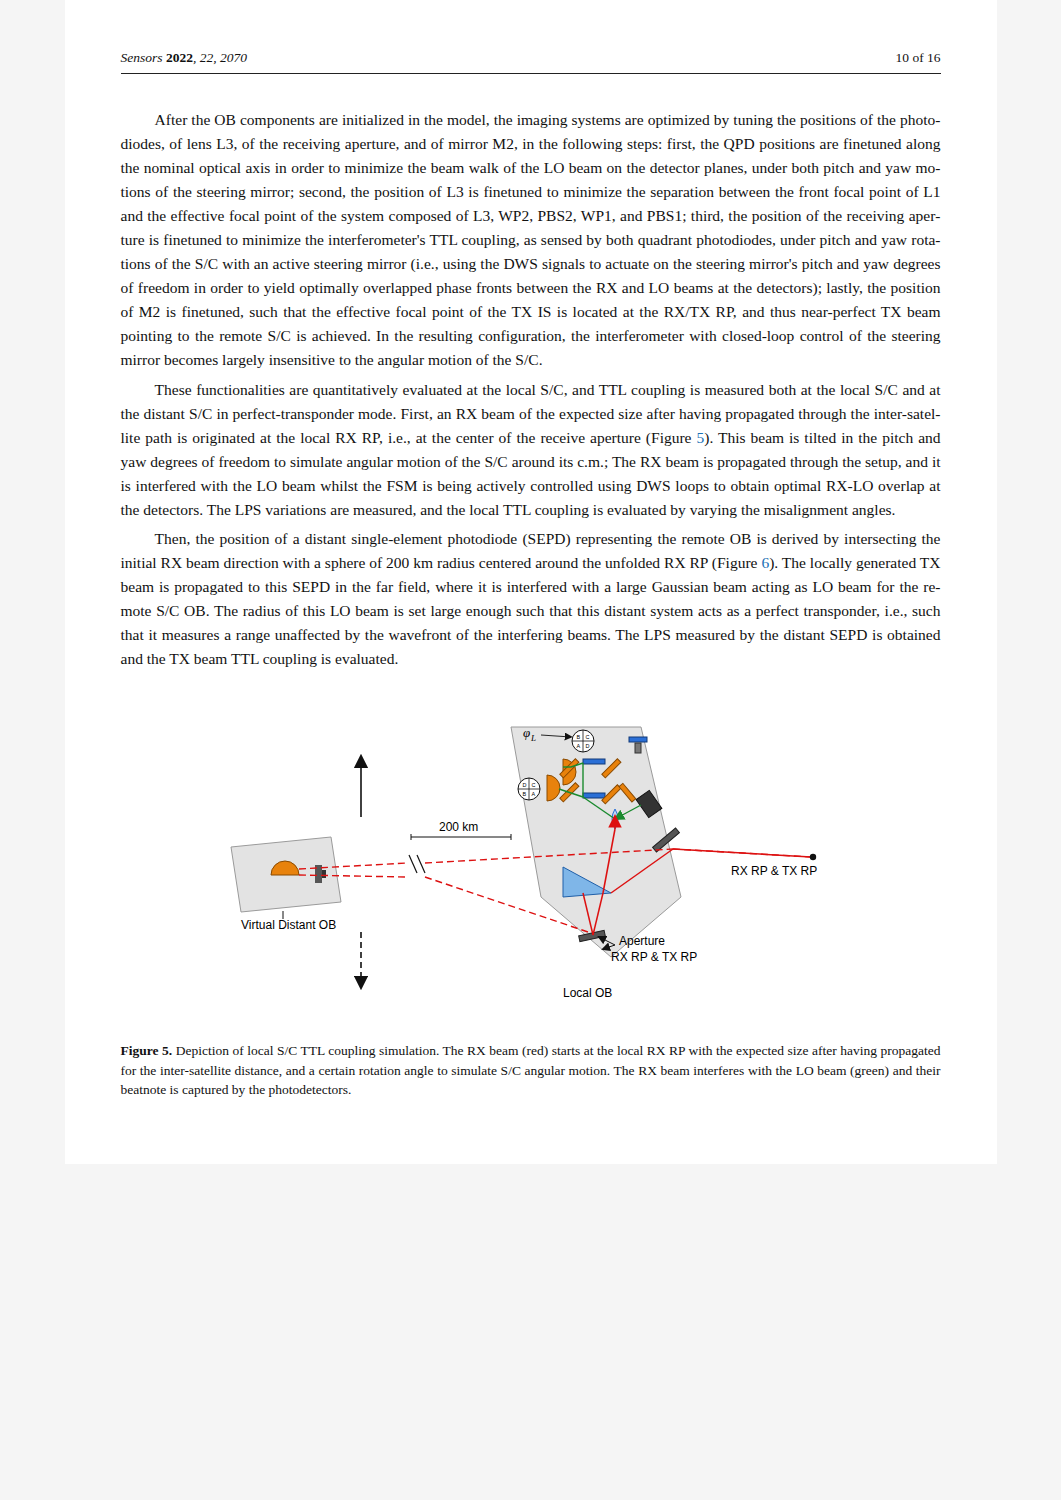Sensors 2022, 22, 2070 10 of 16
After the OB components are initialized in the model, the imaging systems are optimized by tuning the positions of the photodiodes, of lens L3, of the receiving aperture, and of mirror M2, in the following steps: first, the QPD positions are finetuned along the nominal optical axis in order to minimize the beam walk of the LO beam on the detector planes, under both pitch and yaw motions of the steering mirror; second, the position of L3 is finetuned to minimize the separation between the front focal point of L1 and the effective focal point of the system composed of L3, WP2, PBS2, WP1, and PBS1; third, the position of the receiving aperture is finetuned to minimize the interferometer's TTL coupling, as sensed by both quadrant photodiodes, under pitch and yaw rotations of the S/C with an active steering mirror (i.e., using the DWS signals to actuate on the steering mirror's pitch and yaw degrees of freedom in order to yield optimally overlapped phase fronts between the RX and LO beams at the detectors); lastly, the position of M2 is finetuned, such that the effective focal point of the TX IS is located at the RX/TX RP, and thus near-perfect TX beam pointing to the remote S/C is achieved. In the resulting configuration, the interferometer with closed-loop control of the steering mirror becomes largely insensitive to the angular motion of the S/C.
These functionalities are quantitatively evaluated at the local S/C, and TTL coupling is measured both at the local S/C and at the distant S/C in perfect-transponder mode. First, an RX beam of the expected size after having propagated through the inter-satellite path is originated at the local RX RP, i.e., at the center of the receive aperture (Figure 5). This beam is tilted in the pitch and yaw degrees of freedom to simulate angular motion of the S/C around its c.m.; The RX beam is propagated through the setup, and it is interfered with the LO beam whilst the FSM is being actively controlled using DWS loops to obtain optimal RX-LO overlap at the detectors. The LPS variations are measured, and the local TTL coupling is evaluated by varying the misalignment angles.
Then, the position of a distant single-element photodiode (SEPD) representing the remote OB is derived by intersecting the initial RX beam direction with a sphere of 200 km radius centered around the unfolded RX RP (Figure 6). The locally generated TX beam is propagated to this SEPD in the far field, where it is interfered with a large Gaussian beam acting as LO beam for the remote S/C OB. The radius of this LO beam is set large enough such that this distant system acts as a perfect transponder, i.e., such that it measures a range unaffected by the wavefront of the interfering beams. The LPS measured by the distant SEPD is obtained and the TX beam TTL coupling is evaluated.
B C A D D C B A φ L 200 km RX RP & TX RP Aperture RX RP & TX RP Virtual Distant OB Local OB
Figure 5. Depiction of local S/C TTL coupling simulation. The RX beam (red) starts at the local RX RP with the expected size after having propagated for the inter-satellite distance, and a certain rotation angle to simulate S/C angular motion. The RX beam interferes with the LO beam (green) and their beatnote is captured by the photodetectors.